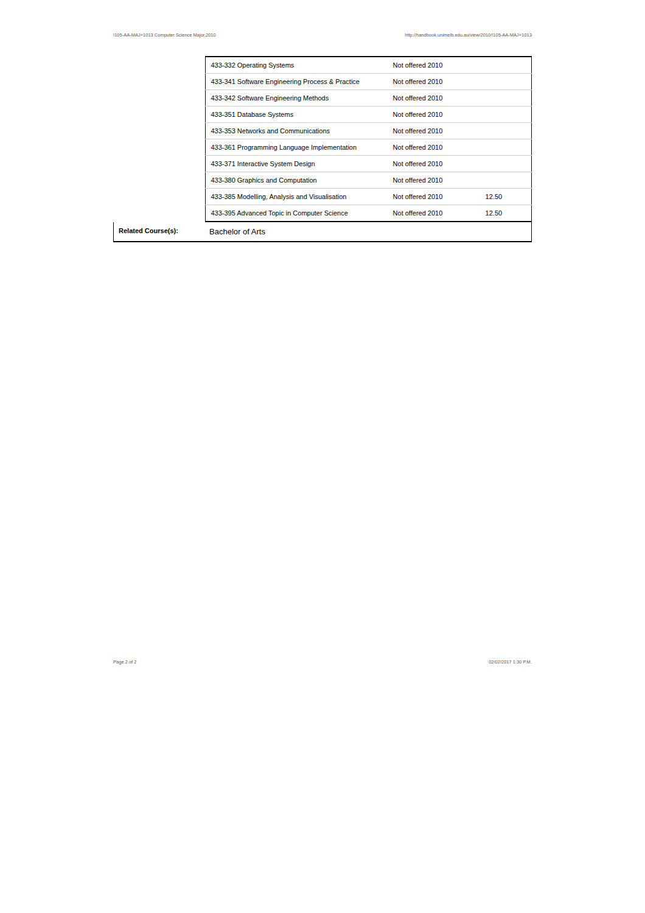!105-AA-MAJ+1013 Computer Science Major,2010
http://handbook.unimelb.edu.au/view/2010/!105-AA-MAJ+1013
| | / 433-332 Operating Systems / Not offered 2010 / / / 433-341 Software Engineering Process & Practice / Not offered 2010 / / / 433-342 Software Engineering Methods / Not offered 2010 / / / 433-351 Database Systems / Not offered 2010 / / / 433-353 Networks and Communications / Not offered 2010 / / / 433-361 Programming Language Implementation / Not offered 2010 / / / 433-371 Interactive System Design / Not offered 2010 / / / 433-380 Graphics and Computation / Not offered 2010 / / / 433-385 Modelling, Analysis and Visualisation / Not offered 2010 / 12.50 / / 433-395 Advanced Topic in Computer Science / Not offered 2010 / 12.50 / |
| Related Course(s): | Bachelor of Arts |
Page 2 of 2
02/02/2017 1:30 P.M.